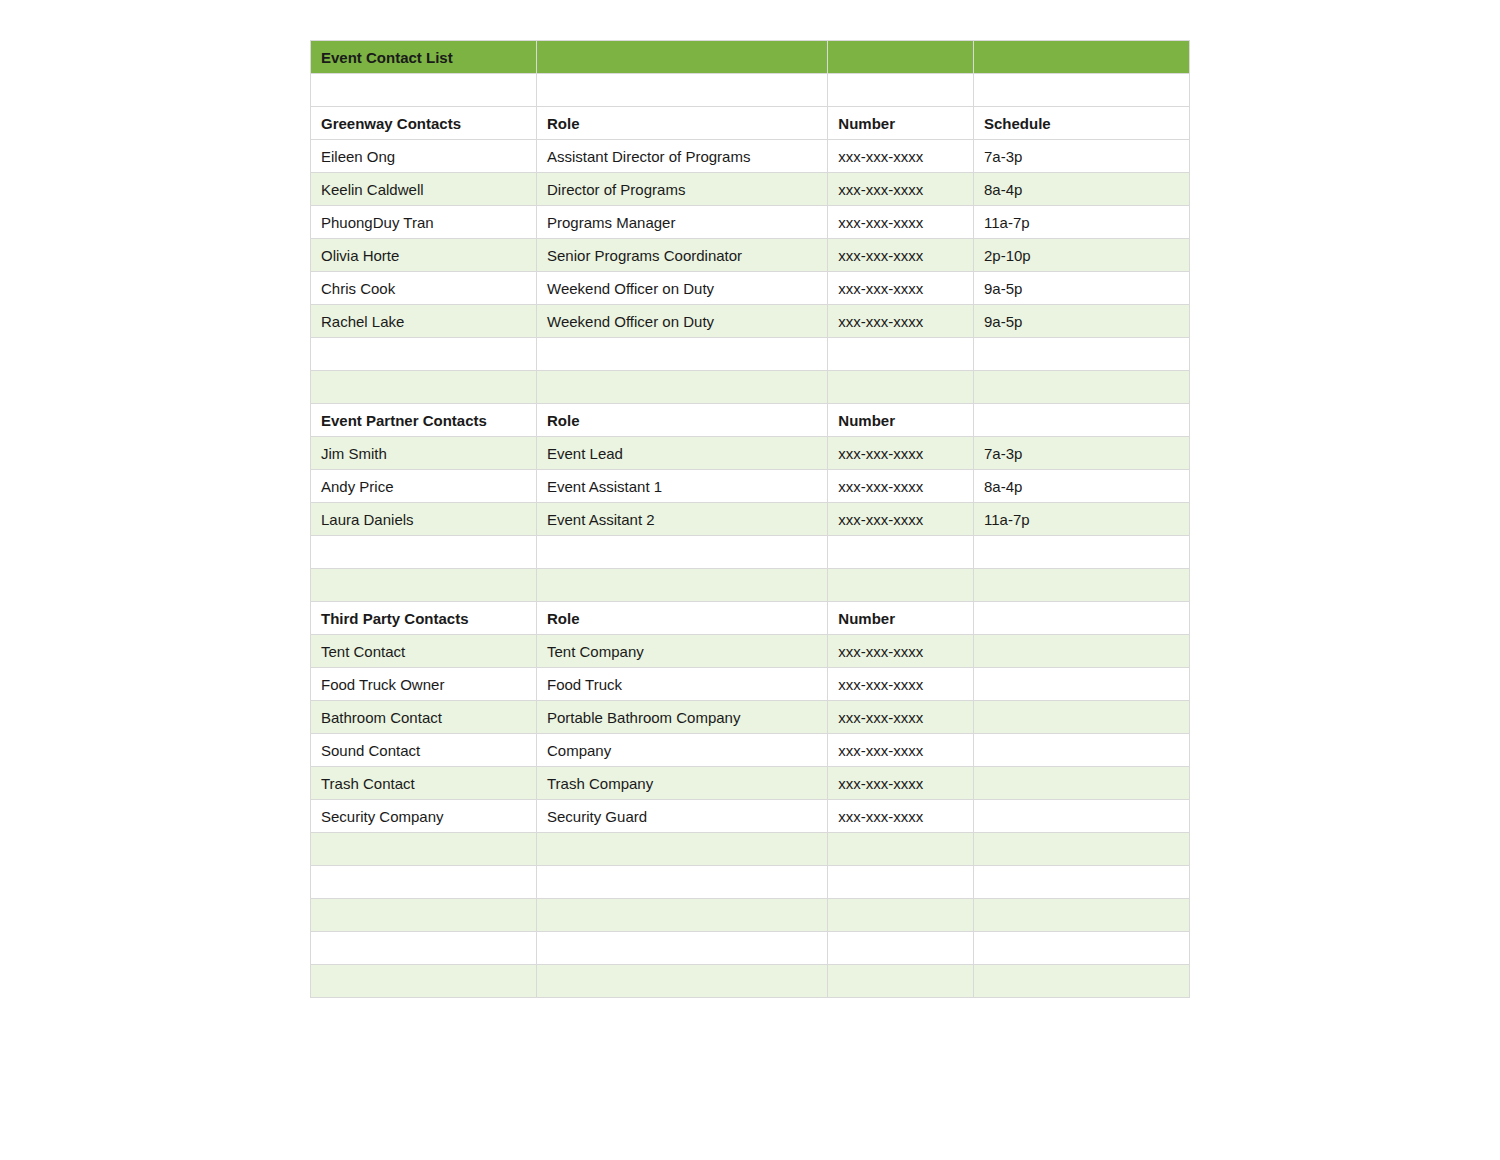| Event Contact List | | | |
| Greenway Contacts | Role | Number | Schedule |
| Eileen Ong | Assistant Director of Programs | xxx-xxx-xxxx | 7a-3p |
| Keelin Caldwell | Director of Programs | xxx-xxx-xxxx | 8a-4p |
| PhuongDuy Tran | Programs Manager | xxx-xxx-xxxx | 11a-7p |
| Olivia Horte | Senior Programs Coordinator | xxx-xxx-xxxx | 2p-10p |
| Chris Cook | Weekend Officer on Duty | xxx-xxx-xxxx | 9a-5p |
| Rachel Lake | Weekend Officer on Duty | xxx-xxx-xxxx | 9a-5p |
| Event Partner Contacts | Role | Number | |
| Jim Smith | Event Lead | xxx-xxx-xxxx | 7a-3p |
| Andy Price | Event Assistant 1 | xxx-xxx-xxxx | 8a-4p |
| Laura Daniels | Event Assitant 2 | xxx-xxx-xxxx | 11a-7p |
| Third Party Contacts | Role | Number | |
| Tent Contact | Tent Company | xxx-xxx-xxxx | |
| Food Truck Owner | Food Truck | xxx-xxx-xxxx | |
| Bathroom Contact | Portable Bathroom Company | xxx-xxx-xxxx | |
| Sound Contact | Company | xxx-xxx-xxxx | |
| Trash Contact | Trash Company | xxx-xxx-xxxx | |
| Security Company | Security Guard | xxx-xxx-xxxx | |